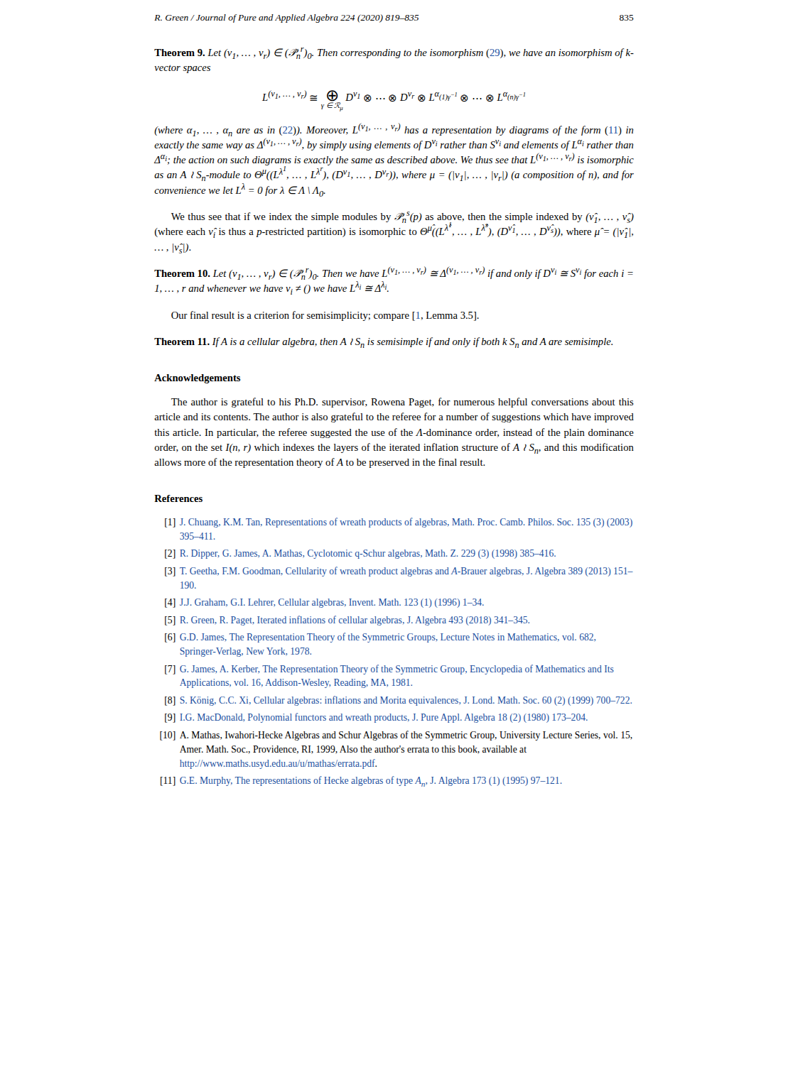R. Green / Journal of Pure and Applied Algebra 224 (2020) 819–835 835
Theorem 9. Let (ν1, … , νr) ∈ (𝒫̂nr)0. Then corresponding to the isomorphism (29), we have an isomorphism of k-vector spaces
L(ν1, … , νr) ≅ ⊕γ ∈ ℛμ Dν1 ⊗ ⋯ ⊗ Dνr ⊗ Lα(1)γ−1 ⊗ ⋯ ⊗ Lα(n)γ−1
(where α1, … , αn are as in (22)). Moreover, L(ν1, … , νr) has a representation by diagrams of the form (11) in exactly the same way as Δ(ν1, … , νr), by simply using elements of Dνi rather than Sνi and elements of Lαi rather than Δαi; the action on such diagrams is exactly the same as described above. We thus see that L(ν1, … , νr) is isomorphic as an A ≀ Sn-module to Θμ((Lλ1, … , Lλr), (Dν1, … , Dνr)), where μ = (|ν1|, … , |νr|) (a composition of n), and for convenience we let Lλ = 0 for λ ∈ Λ \ Λ0.
We thus see that if we index the simple modules by 𝒫̂ns(p) as above, then the simple indexed by (ν̂1, … , ν̂s) (where each ν̂i is thus a p-restricted partition) is isomorphic to Θμ̂((Lλ̂1, … , Lλ̂s), (Dν̂1, … , Dν̂s)), where μ̂ = (|ν̂1|, … , |ν̂s|).
Theorem 10. Let (ν1, … , νr) ∈ (𝒫̂nr)0. Then we have L(ν1, … , νr) ≅ Δ(ν1, … , νr) if and only if Dνi ≅ Sνi for each i = 1, … , r and whenever we have νi ≠ () we have Lλi ≅ Δλi.
Our final result is a criterion for semisimplicity; compare [1, Lemma 3.5].
Theorem 11. If A is a cellular algebra, then A ≀ Sn is semisimple if and only if both k Sn and A are semisimple.
Acknowledgements
The author is grateful to his Ph.D. supervisor, Rowena Paget, for numerous helpful conversations about this article and its contents. The author is also grateful to the referee for a number of suggestions which have improved this article. In particular, the referee suggested the use of the Λ-dominance order, instead of the plain dominance order, on the set I(n, r) which indexes the layers of the iterated inflation structure of A ≀ Sn, and this modification allows more of the representation theory of A to be preserved in the final result.
References
J. Chuang, K.M. Tan, Representations of wreath products of algebras, Math. Proc. Camb. Philos. Soc. 135 (3) (2003) 395–411.
R. Dipper, G. James, A. Mathas, Cyclotomic q-Schur algebras, Math. Z. 229 (3) (1998) 385–416.
T. Geetha, F.M. Goodman, Cellularity of wreath product algebras and A-Brauer algebras, J. Algebra 389 (2013) 151–190.
J.J. Graham, G.I. Lehrer, Cellular algebras, Invent. Math. 123 (1) (1996) 1–34.
R. Green, R. Paget, Iterated inflations of cellular algebras, J. Algebra 493 (2018) 341–345.
G.D. James, The Representation Theory of the Symmetric Groups, Lecture Notes in Mathematics, vol. 682, Springer-Verlag, New York, 1978.
G. James, A. Kerber, The Representation Theory of the Symmetric Group, Encyclopedia of Mathematics and Its Applications, vol. 16, Addison-Wesley, Reading, MA, 1981.
S. König, C.C. Xi, Cellular algebras: inflations and Morita equivalences, J. Lond. Math. Soc. 60 (2) (1999) 700–722.
I.G. MacDonald, Polynomial functors and wreath products, J. Pure Appl. Algebra 18 (2) (1980) 173–204.
A. Mathas, Iwahori-Hecke Algebras and Schur Algebras of the Symmetric Group, University Lecture Series, vol. 15, Amer. Math. Soc., Providence, RI, 1999, Also the author's errata to this book, available at http://www.maths.usyd.edu.au/u/mathas/errata.pdf.
G.E. Murphy, The representations of Hecke algebras of type An, J. Algebra 173 (1) (1995) 97–121.